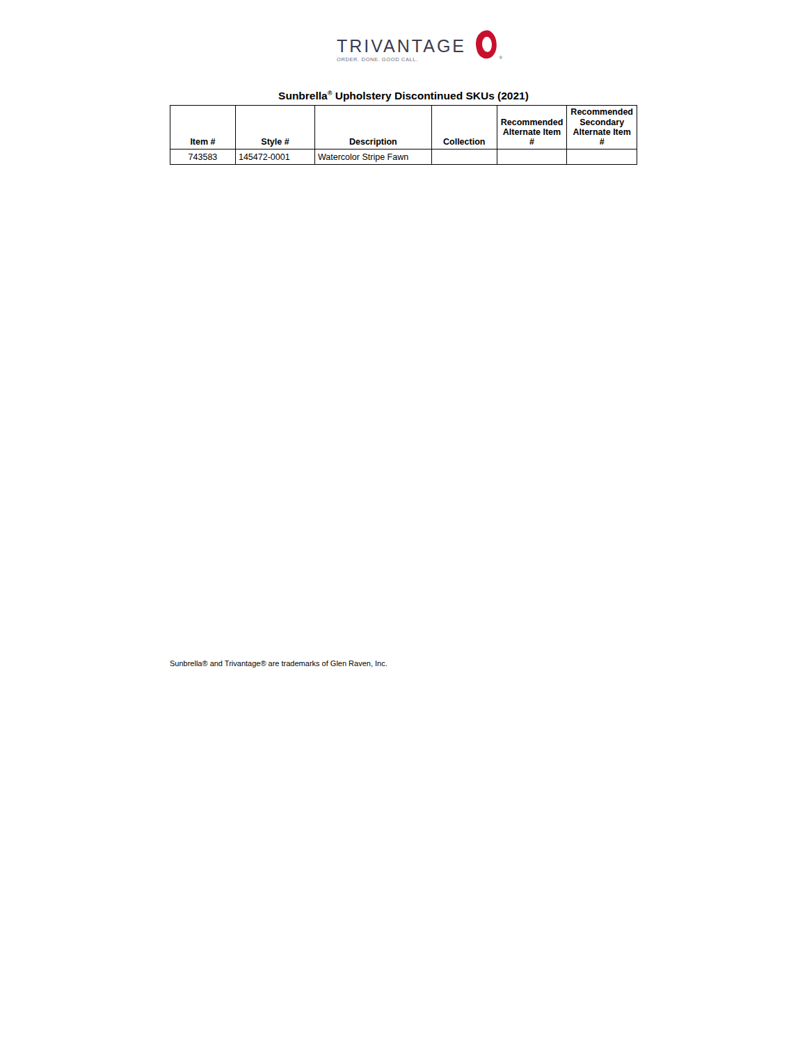TRIVANTAGE
ORDER. DONE. GOOD CALL.
®
Sunbrella® Upholstery Discontinued SKUs (2021)
| Item # | Style # | Description | Collection | Recommended Alternate Item # | Recommended Secondary Alternate Item # |
| --- | --- | --- | --- | --- | --- |
| 743583 | 145472-0001 | Watercolor Stripe Fawn | | | |
Sunbrella® and Trivantage® are trademarks of Glen Raven, Inc.